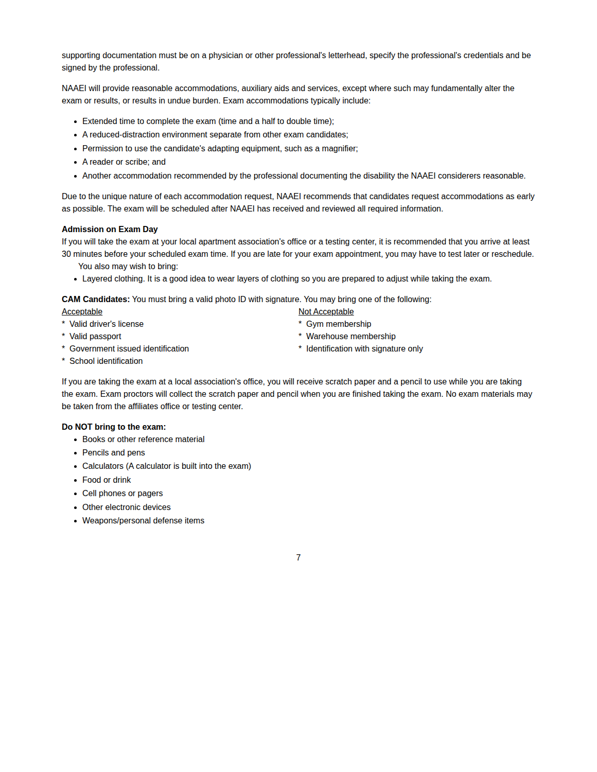supporting documentation must be on a physician or other professional's letterhead, specify the professional's credentials and be signed by the professional.
NAAEI will provide reasonable accommodations, auxiliary aids and services, except where such may fundamentally alter the exam or results, or results in undue burden. Exam accommodations typically include:
Extended time to complete the exam (time and a half to double time);
A reduced-distraction environment separate from other exam candidates;
Permission to use the candidate's adapting equipment, such as a magnifier;
A reader or scribe; and
Another accommodation recommended by the professional documenting the disability the NAAEI considerers reasonable.
Due to the unique nature of each accommodation request, NAAEI recommends that candidates request accommodations as early as possible. The exam will be scheduled after NAAEI has received and reviewed all required information.
Admission on Exam Day
If you will take the exam at your local apartment association's office or a testing center, it is recommended that you arrive at least 30 minutes before your scheduled exam time. If you are late for your exam appointment, you may have to test later or reschedule.
You also may wish to bring:
Layered clothing. It is a good idea to wear layers of clothing so you are prepared to adjust while taking the exam.
CAM Candidates: You must bring a valid photo ID with signature. You may bring one of the following:
| Acceptable | Not Acceptable |
| * Valid driver's license * Valid passport * Government issued identification * School identification | * Gym membership * Warehouse membership * Identification with signature only |
If you are taking the exam at a local association's office, you will receive scratch paper and a pencil to use while you are taking the exam. Exam proctors will collect the scratch paper and pencil when you are finished taking the exam. No exam materials may be taken from the affiliates office or testing center.
Do NOT bring to the exam:
Books or other reference material
Pencils and pens
Calculators (A calculator is built into the exam)
Food or drink
Cell phones or pagers
Other electronic devices
Weapons/personal defense items
7